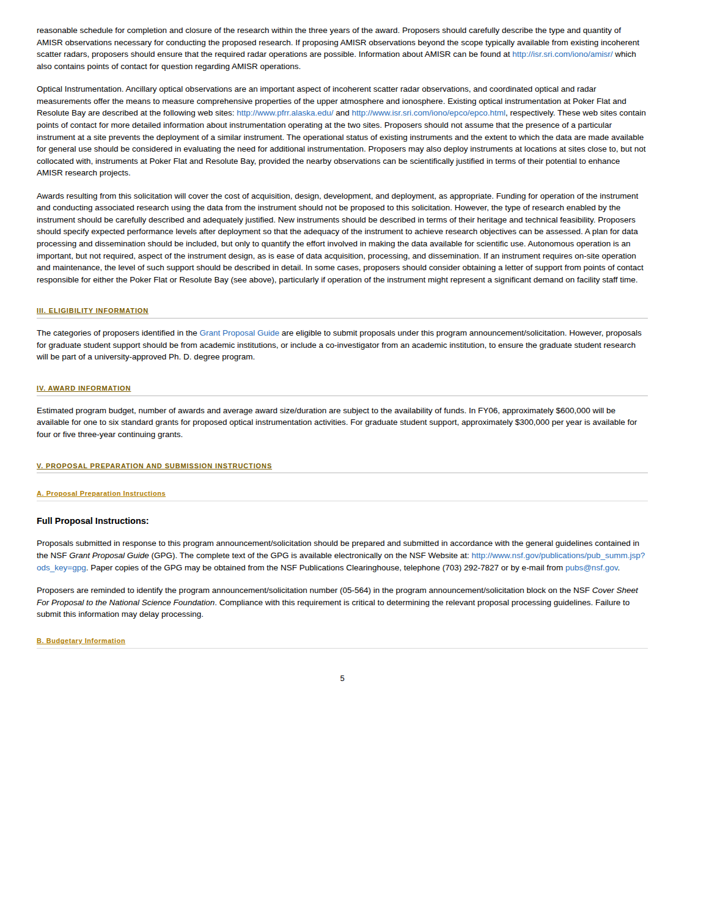reasonable schedule for completion and closure of the research within the three years of the award. Proposers should carefully describe the type and quantity of AMISR observations necessary for conducting the proposed research. If proposing AMISR observations beyond the scope typically available from existing incoherent scatter radars, proposers should ensure that the required radar operations are possible. Information about AMISR can be found at http://isr.sri.com/iono/amisr/ which also contains points of contact for question regarding AMISR operations.
Optical Instrumentation. Ancillary optical observations are an important aspect of incoherent scatter radar observations, and coordinated optical and radar measurements offer the means to measure comprehensive properties of the upper atmosphere and ionosphere. Existing optical instrumentation at Poker Flat and Resolute Bay are described at the following web sites: http://www.pfrr.alaska.edu/ and http://www.isr.sri.com/iono/epco/epco.html, respectively. These web sites contain points of contact for more detailed information about instrumentation operating at the two sites. Proposers should not assume that the presence of a particular instrument at a site prevents the deployment of a similar instrument. The operational status of existing instruments and the extent to which the data are made available for general use should be considered in evaluating the need for additional instrumentation. Proposers may also deploy instruments at locations at sites close to, but not collocated with, instruments at Poker Flat and Resolute Bay, provided the nearby observations can be scientifically justified in terms of their potential to enhance AMISR research projects.
Awards resulting from this solicitation will cover the cost of acquisition, design, development, and deployment, as appropriate. Funding for operation of the instrument and conducting associated research using the data from the instrument should not be proposed to this solicitation. However, the type of research enabled by the instrument should be carefully described and adequately justified. New instruments should be described in terms of their heritage and technical feasibility. Proposers should specify expected performance levels after deployment so that the adequacy of the instrument to achieve research objectives can be assessed. A plan for data processing and dissemination should be included, but only to quantify the effort involved in making the data available for scientific use. Autonomous operation is an important, but not required, aspect of the instrument design, as is ease of data acquisition, processing, and dissemination. If an instrument requires on-site operation and maintenance, the level of such support should be described in detail. In some cases, proposers should consider obtaining a letter of support from points of contact responsible for either the Poker Flat or Resolute Bay (see above), particularly if operation of the instrument might represent a significant demand on facility staff time.
III. ELIGIBILITY INFORMATION
The categories of proposers identified in the Grant Proposal Guide are eligible to submit proposals under this program announcement/solicitation. However, proposals for graduate student support should be from academic institutions, or include a co-investigator from an academic institution, to ensure the graduate student research will be part of a university-approved Ph. D. degree program.
IV. AWARD INFORMATION
Estimated program budget, number of awards and average award size/duration are subject to the availability of funds. In FY06, approximately $600,000 will be available for one to six standard grants for proposed optical instrumentation activities. For graduate student support, approximately $300,000 per year is available for four or five three-year continuing grants.
V. PROPOSAL PREPARATION AND SUBMISSION INSTRUCTIONS
A. Proposal Preparation Instructions
Full Proposal Instructions:
Proposals submitted in response to this program announcement/solicitation should be prepared and submitted in accordance with the general guidelines contained in the NSF Grant Proposal Guide (GPG). The complete text of the GPG is available electronically on the NSF Website at: http://www.nsf.gov/publications/pub_summ.jsp?ods_key=gpg. Paper copies of the GPG may be obtained from the NSF Publications Clearinghouse, telephone (703) 292-7827 or by e-mail from pubs@nsf.gov.
Proposers are reminded to identify the program announcement/solicitation number (05-564) in the program announcement/solicitation block on the NSF Cover Sheet For Proposal to the National Science Foundation. Compliance with this requirement is critical to determining the relevant proposal processing guidelines. Failure to submit this information may delay processing.
B. Budgetary Information
5